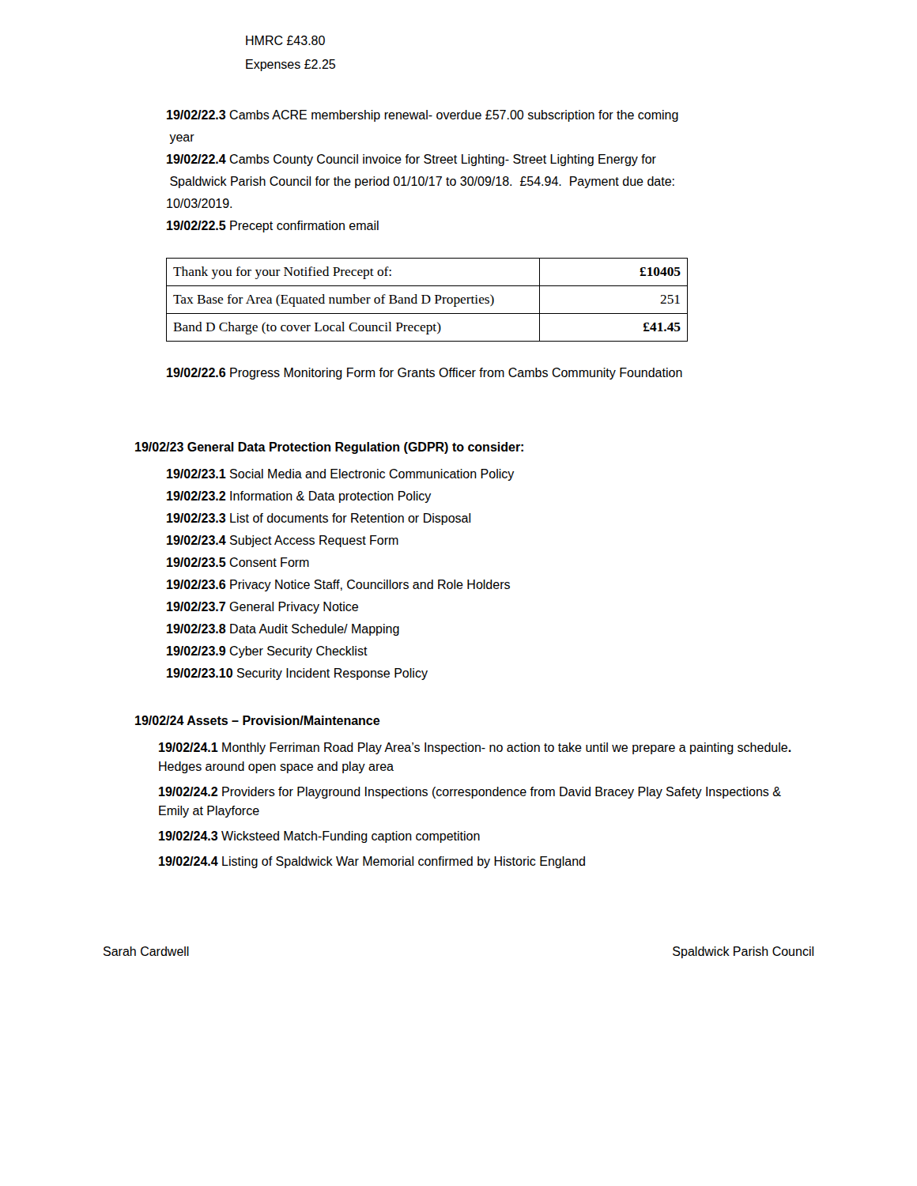HMRC £43.80
Expenses £2.25
19/02/22.3 Cambs ACRE membership renewal- overdue £57.00 subscription for the coming
year
19/02/22.4 Cambs County Council invoice for Street Lighting- Street Lighting Energy for
Spaldwick Parish Council for the period 01/10/17 to 30/09/18. £54.94. Payment due date:
10/03/2019.
19/02/22.5 Precept confirmation email
| Thank you for your Notified Precept of: | £10405 |
| Tax Base for Area (Equated number of Band D Properties) | 251 |
| Band D Charge (to cover Local Council Precept) | £41.45 |
19/02/22.6 Progress Monitoring Form for Grants Officer from Cambs Community Foundation
19/02/23 General Data Protection Regulation (GDPR) to consider:
19/02/23.1 Social Media and Electronic Communication Policy
19/02/23.2 Information & Data protection Policy
19/02/23.3 List of documents for Retention or Disposal
19/02/23.4 Subject Access Request Form
19/02/23.5 Consent Form
19/02/23.6 Privacy Notice Staff, Councillors and Role Holders
19/02/23.7 General Privacy Notice
19/02/23.8 Data Audit Schedule/ Mapping
19/02/23.9 Cyber Security Checklist
19/02/23.10 Security Incident Response Policy
19/02/24 Assets – Provision/Maintenance
19/02/24.1 Monthly Ferriman Road Play Area’s Inspection- no action to take until we prepare a painting schedule. Hedges around open space and play area
19/02/24.2 Providers for Playground Inspections (correspondence from David Bracey Play Safety Inspections & Emily at Playforce
19/02/24.3 Wicksteed Match-Funding caption competition
19/02/24.4 Listing of Spaldwick War Memorial confirmed by Historic England
Sarah Cardwell Spaldwick Parish Council